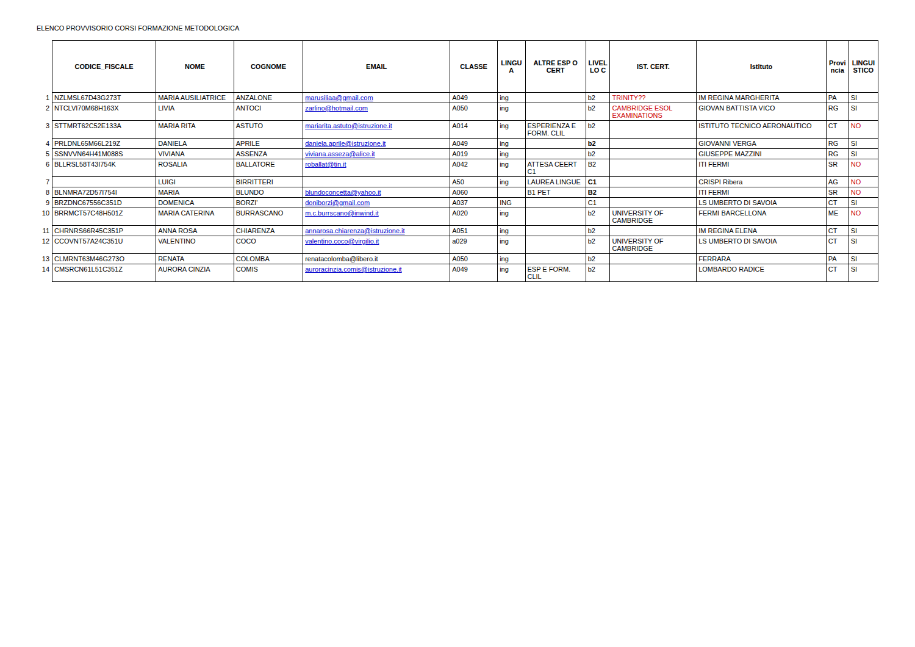ELENCO PROVVISORIO CORSI FORMAZIONE METODOLOGICA
| | CODICE_FISCALE | NOME | COGNOME | EMAIL | CLASSE | LINGUA | ALTRE ESP O CERT | LIVELLO C | IST. CERT. | Istituto | Provincia | LINGUISTICO |
| --- | --- | --- | --- | --- | --- | --- | --- | --- | --- | --- | --- | --- |
| 1 | NZLMSL67D43G273T | MARIA AUSILIATRICE | ANZALONE | marusiliaa@gmail.com | A049 | ing | | b2 | TRINITY?? | IM REGINA MARGHERITA | PA | SI |
| 2 | NTCLVI70M68H163X | LIVIA | ANTOCI | zarlino@hotmail.com | A050 | ing | | b2 | CAMBRIDGE ESOL EXAMINATIONS | GIOVAN BATTISTA VICO | RG | SI |
| 3 | STTMRT62C52E133A | MARIA RITA | ASTUTO | mariarita.astuto@istruzione.it | A014 | ing | ESPERIENZA E FORM. CLIL | b2 | | ISTITUTO TECNICO AERONAUTICO | CT | NO |
| 4 | PRLDNL65M66L219Z | DANIELA | APRILE | daniela.aprile@istruzione.it | A049 | ing | | b2 | | GIOVANNI VERGA | RG | SI |
| 5 | SSNVVN64H41M088S | VIVIANA | ASSENZA | viviana.asseza@alice.it | A019 | ing | | b2 | | GIUSEPPE MAZZINI | RG | SI |
| 6 | BLLRSL58T43I754K | ROSALIA | BALLATORE | roballat@tin.it | A042 | ing | ATTESA CEERT C1 | B2 | | ITI FERMI | SR | NO |
| 7 | | LUIGI | BIRRITTERI | | A50 | ing | LAUREA LINGUE | C1 | | CRISPI Ribera | AG | NO |
| 8 | BLNMRA72D57I754I | MARIA | BLUNDO | blundoconcetta@yahoo.it | A060 | | B1 PET | B2 | | ITI FERMI | SR | NO |
| 9 | BRZDNC67556C351D | DOMENICA | BORZI' | doniborzi@gmail.com | A037 | ING | | C1 | | LS UMBERTO DI SAVOIA | CT | SI |
| 10 | BRRMCT57C48H501Z | MARIA CATERINA | BURRASCANO | m.c.burrscano@inwind.it | A020 | ing | | b2 | UNIVERSITY OF CAMBRIDGE | FERMI BARCELLONA | ME | NO |
| 11 | CHRNRS66R45C351P | ANNA ROSA | CHIARENZA | annarosa.chiarenza@istruzione.it | A051 | ing | | b2 | | IM REGINA ELENA | CT | SI |
| 12 | CCOVNT57A24C351U | VALENTINO | COCO | valentino.coco@virgilio.it | a029 | ing | | b2 | UNIVERSITY OF CAMBRIDGE | LS UMBERTO DI SAVOIA | CT | SI |
| 13 | CLMRNT63M46G273O | RENATA | COLOMBA | renatacolomba@libero.it | A050 | ing | | b2 | | FERRARA | PA | SI |
| 14 | CMSRCN61L51C351Z | AURORA CINZIA | COMIS | auroracinzia.comis@istruzione.it | A049 | ing | ESP E FORM. CLIL | b2 | | LOMBARDO RADICE | CT | SI |